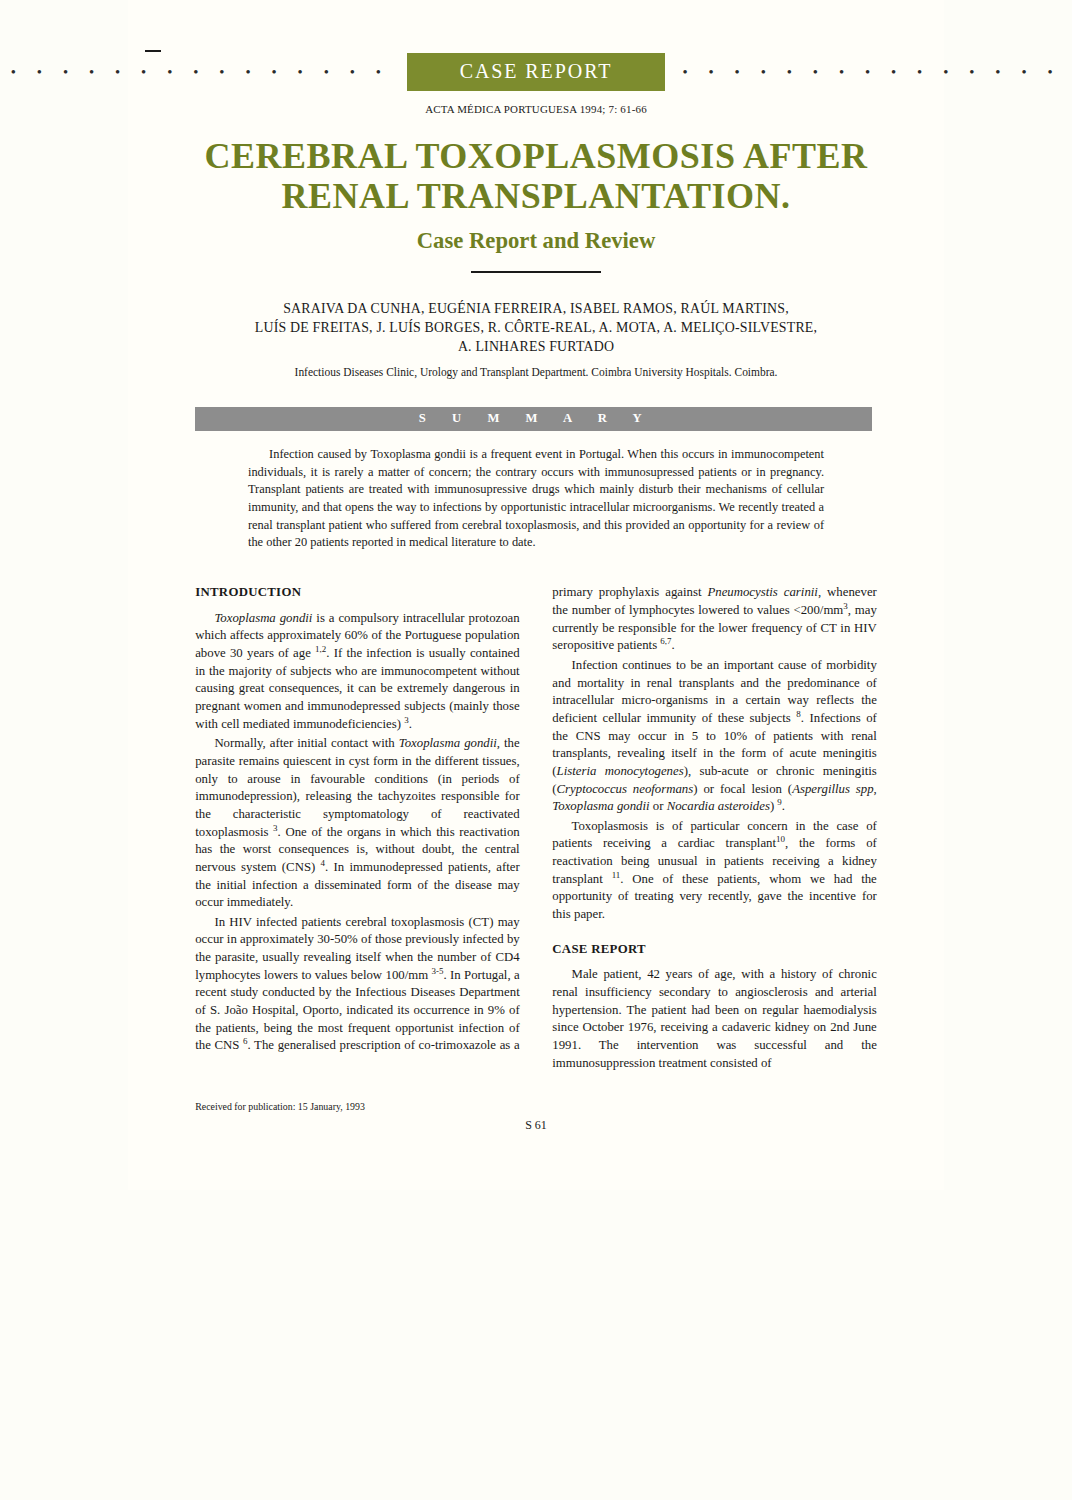• • • • • • • • • • • • • • • •
CASE REPORT
• • • • • • • • • • • • • • • •
ACTA MÉDICA PORTUGUESA 1994; 7: 61-66
CEREBRAL TOXOPLASMOSIS AFTER
RENAL TRANSPLANTATION.
Case Report and Review
SARAIVA DA CUNHA, EUGÉNIA FERREIRA, ISABEL RAMOS, RAÚL MARTINS,
LUÍS DE FREITAS, J. LUÍS BORGES, R. CÔRTE-REAL, A. MOTA, A. MELIÇO-SILVESTRE,
A. LINHARES FURTADO
Infectious Diseases Clinic, Urology and Transplant Department. Coimbra University Hospitals. Coimbra.
S U M M A R Y
Infection caused by Toxoplasma gondii is a frequent event in Portugal. When this occurs in immunocompetent individuals, it is rarely a matter of concern; the contrary occurs with immunosupressed patients or in pregnancy. Transplant patients are treated with immunosupressive drugs which mainly disturb their mechanisms of cellular immunity, and that opens the way to infections by opportunistic intracellular microorganisms. We recently treated a renal transplant patient who suffered from cerebral toxoplasmosis, and this provided an opportunity for a review of the other 20 patients reported in medical literature to date.
INTRODUCTION
Toxoplasma gondii is a compulsory intracellular protozoan which affects approximately 60% of the Portuguese population above 30 years of age 1,2. If the infection is usually contained in the majority of subjects who are immunocompetent without causing great consequences, it can be extremely dangerous in pregnant women and immunodepressed subjects (mainly those with cell mediated immunodeficiencies) 3.
Normally, after initial contact with Toxoplasma gondii, the parasite remains quiescent in cyst form in the different tissues, only to arouse in favourable conditions (in periods of immunodepression), releasing the tachyzoites responsible for the characteristic symptomatology of reactivated toxoplasmosis 3. One of the organs in which this reactivation has the worst consequences is, without doubt, the central nervous system (CNS) 4. In immunodepressed patients, after the initial infection a disseminated form of the disease may occur immediately.
In HIV infected patients cerebral toxoplasmosis (CT) may occur in approximately 30-50% of those previously infected by the parasite, usually revealing itself when the number of CD4 lymphocytes lowers to values below 100/mm 3-5. In Portugal, a recent study conducted by the Infectious Diseases Department of S. João Hospital, Oporto, indicated its occurrence in 9% of the patients, being the most frequent opportunist infection of the CNS 6. The generalised prescription of co-trimoxazole as a primary prophylaxis against Pneumocystis carinii, whenever the number of lymphocytes lowered to values <200/mm3, may currently be responsible for the lower frequency of CT in HIV seropositive patients 6,7.
Infection continues to be an important cause of morbidity and mortality in renal transplants and the predominance of intracellular micro-organisms in a certain way reflects the deficient cellular immunity of these subjects 8. Infections of the CNS may occur in 5 to 10% of patients with renal transplants, revealing itself in the form of acute meningitis (Listeria monocytogenes), sub-acute or chronic meningitis (Cryptococcus neoformans) or focal lesion (Aspergillus spp, Toxoplasma gondii or Nocardia asteroides) 9.
Toxoplasmosis is of particular concern in the case of patients receiving a cardiac transplant10, the forms of reactivation being unusual in patients receiving a kidney transplant 11. One of these patients, whom we had the opportunity of treating very recently, gave the incentive for this paper.
CASE REPORT
Male patient, 42 years of age, with a history of chronic renal insufficiency secondary to angiosclerosis and arterial hypertension. The patient had been on regular haemodialysis since October 1976, receiving a cadaveric kidney on 2nd June 1991. The intervention was successful and the immunosuppression treatment consisted of
Received for publication: 15 January, 1993
S 61